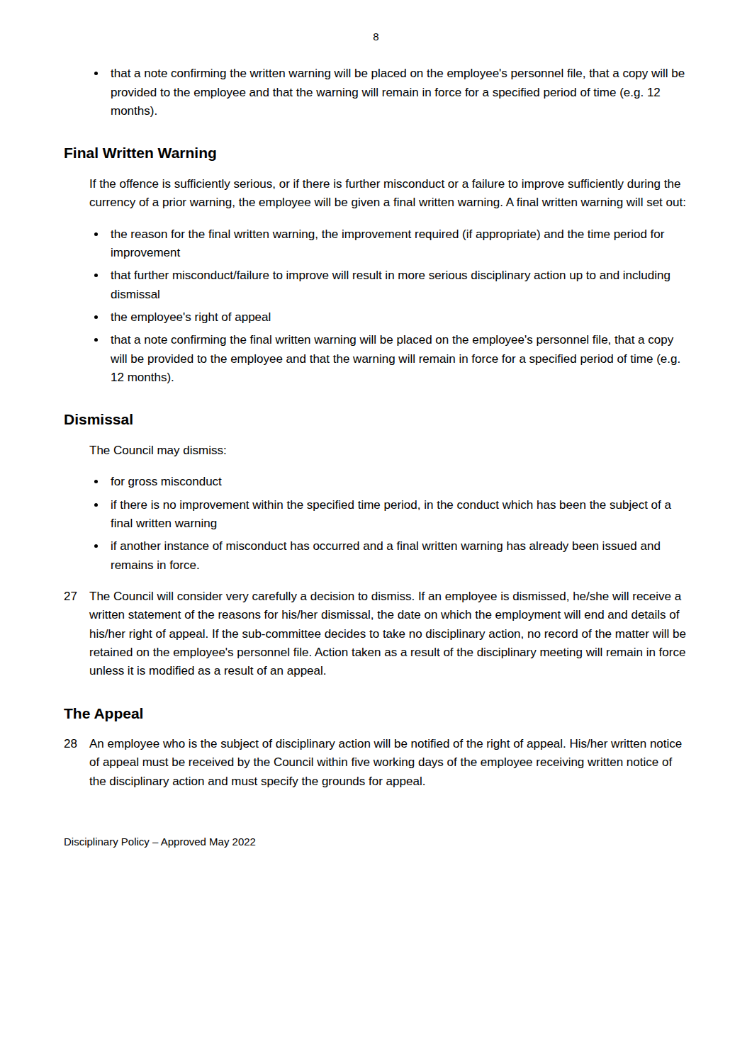8
that a note confirming the written warning will be placed on the employee's personnel file, that a copy will be provided to the employee and that the warning will remain in force for a specified period of time (e.g. 12 months).
Final Written Warning
If the offence is sufficiently serious, or if there is further misconduct or a failure to improve sufficiently during the currency of a prior warning, the employee will be given a final written warning. A final written warning will set out:
the reason for the final written warning, the improvement required (if appropriate) and the time period for improvement
that further misconduct/failure to improve will result in more serious disciplinary action up to and including dismissal
the employee's right of appeal
that a note confirming the final written warning will be placed on the employee's personnel file, that a copy will be provided to the employee and that the warning will remain in force for a specified period of time (e.g. 12 months).
Dismissal
The Council may dismiss:
for gross misconduct
if there is no improvement within the specified time period, in the conduct which has been the subject of a final written warning
if another instance of misconduct has occurred and a final written warning has already been issued and remains in force.
27
The Council will consider very carefully a decision to dismiss. If an employee is dismissed, he/she will receive a written statement of the reasons for his/her dismissal, the date on which the employment will end and details of his/her right of appeal. If the sub-committee decides to take no disciplinary action, no record of the matter will be retained on the employee's personnel file. Action taken as a result of the disciplinary meeting will remain in force unless it is modified as a result of an appeal.
The Appeal
28
An employee who is the subject of disciplinary action will be notified of the right of appeal. His/her written notice of appeal must be received by the Council within five working days of the employee receiving written notice of the disciplinary action and must specify the grounds for appeal.
Disciplinary Policy – Approved May 2022